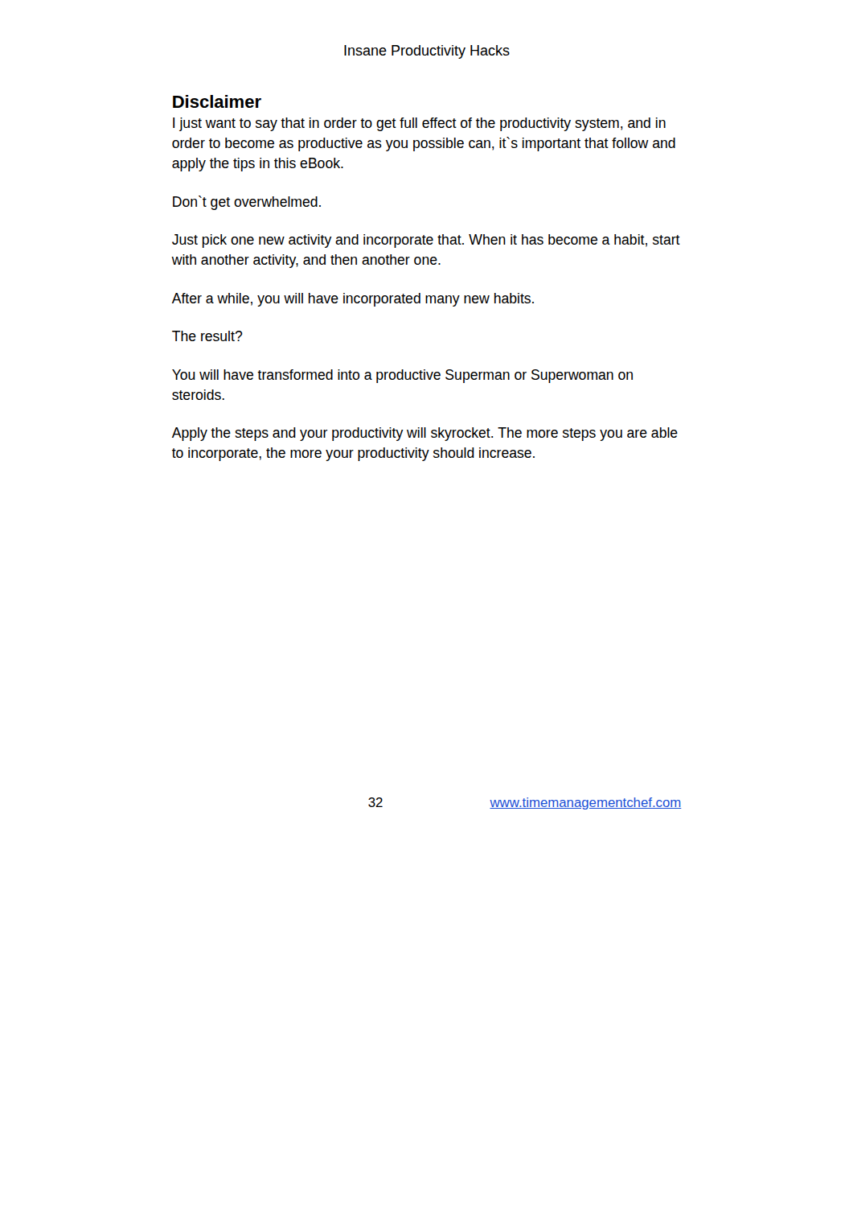Insane Productivity Hacks
Disclaimer
I just want to say that in order to get full effect of the productivity system, and in order to become as productive as you possible can, it`s important that follow and apply the tips in this eBook.
Don`t get overwhelmed.
Just pick one new activity and incorporate that. When it has become a habit, start with another activity, and then another one.
After a while, you will have incorporated many new habits.
The result?
You will have transformed into a productive Superman or Superwoman on steroids.
Apply the steps and your productivity will skyrocket. The more steps you are able to incorporate, the more your productivity should increase.
32 www.timemanagementchef.com